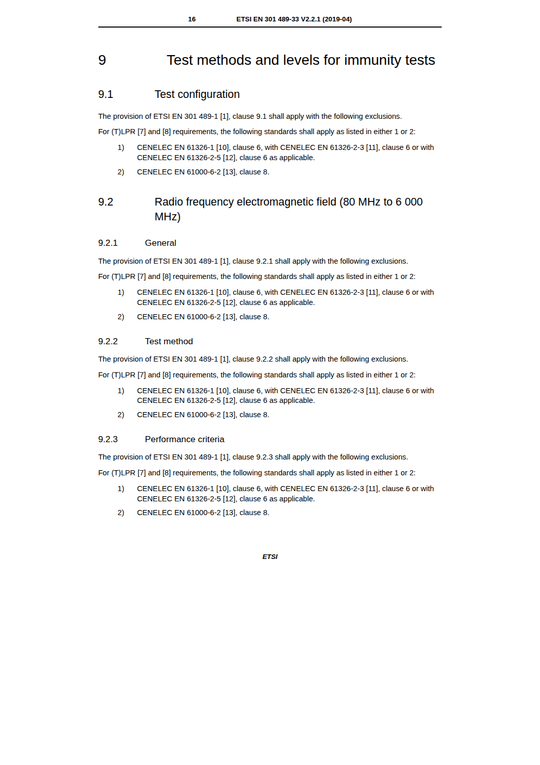16 ETSI EN 301 489-33 V2.2.1 (2019-04)
9 Test methods and levels for immunity tests
9.1 Test configuration
The provision of ETSI EN 301 489-1 [1], clause 9.1 shall apply with the following exclusions.
For (T)LPR [7] and [8] requirements, the following standards shall apply as listed in either 1 or 2:
1) CENELEC EN 61326-1 [10], clause 6, with CENELEC EN 61326-2-3 [11], clause 6 or with CENELEC EN 61326-2-5 [12], clause 6 as applicable.
2) CENELEC EN 61000-6-2 [13], clause 8.
9.2 Radio frequency electromagnetic field (80 MHz to 6 000 MHz)
9.2.1 General
The provision of ETSI EN 301 489-1 [1], clause 9.2.1 shall apply with the following exclusions.
For (T)LPR [7] and [8] requirements, the following standards shall apply as listed in either 1 or 2:
1) CENELEC EN 61326-1 [10], clause 6, with CENELEC EN 61326-2-3 [11], clause 6 or with CENELEC EN 61326-2-5 [12], clause 6 as applicable.
2) CENELEC EN 61000-6-2 [13], clause 8.
9.2.2 Test method
The provision of ETSI EN 301 489-1 [1], clause 9.2.2 shall apply with the following exclusions.
For (T)LPR [7] and [8] requirements, the following standards shall apply as listed in either 1 or 2:
1) CENELEC EN 61326-1 [10], clause 6, with CENELEC EN 61326-2-3 [11], clause 6 or with CENELEC EN 61326-2-5 [12], clause 6 as applicable.
2) CENELEC EN 61000-6-2 [13], clause 8.
9.2.3 Performance criteria
The provision of ETSI EN 301 489-1 [1], clause 9.2.3 shall apply with the following exclusions.
For (T)LPR [7] and [8] requirements, the following standards shall apply as listed in either 1 or 2:
1) CENELEC EN 61326-1 [10], clause 6, with CENELEC EN 61326-2-3 [11], clause 6 or with CENELEC EN 61326-2-5 [12], clause 6 as applicable.
2) CENELEC EN 61000-6-2 [13], clause 8.
ETSI